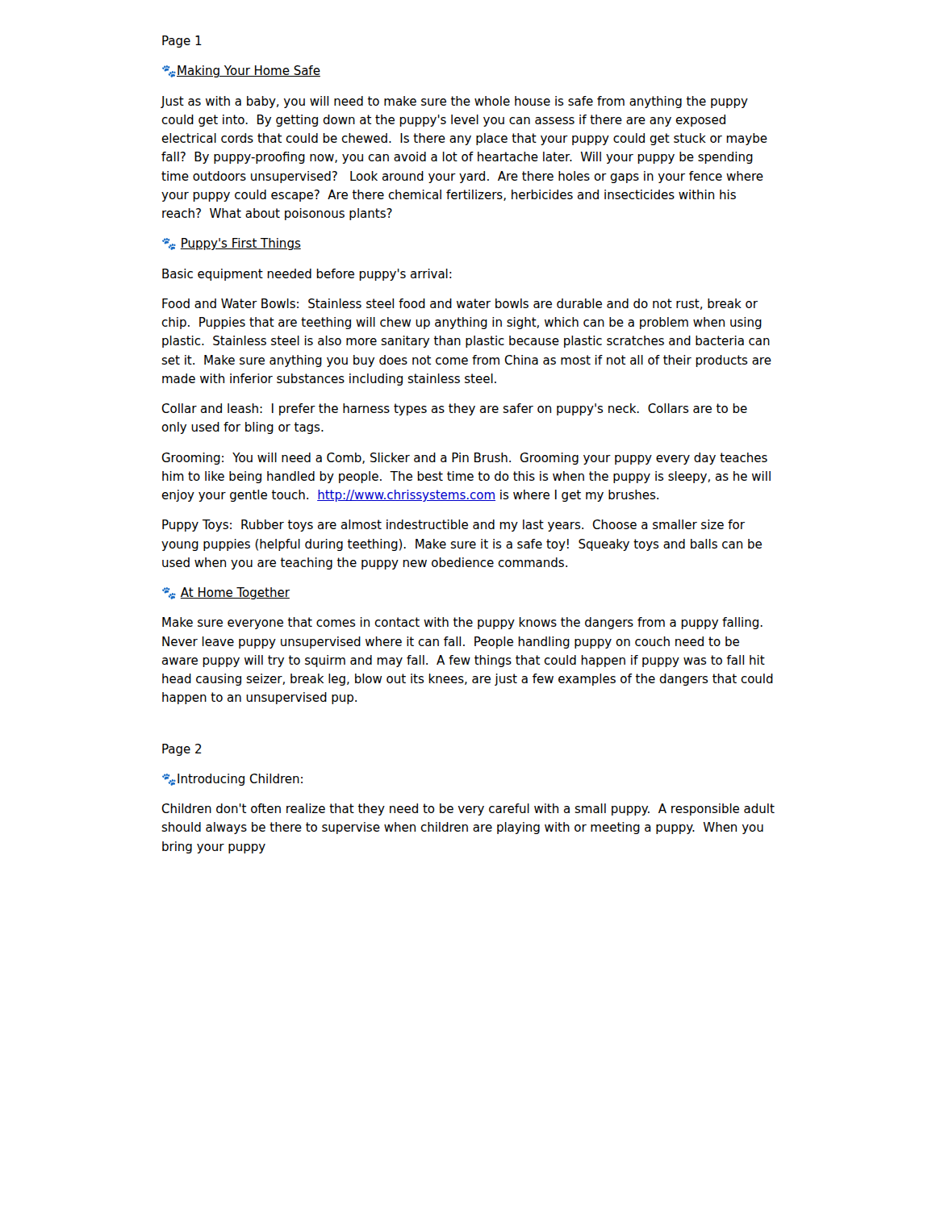Page 1
🐾Making Your Home Safe
Just as with a baby, you will need to make sure the whole house is safe from anything the puppy could get into. By getting down at the puppy's level you can assess if there are any exposed electrical cords that could be chewed. Is there any place that your puppy could get stuck or maybe fall? By puppy-proofing now, you can avoid a lot of heartache later. Will your puppy be spending time outdoors unsupervised? Look around your yard. Are there holes or gaps in your fence where your puppy could escape? Are there chemical fertilizers, herbicides and insecticides within his reach? What about poisonous plants?
🐾 Puppy's First Things
Basic equipment needed before puppy's arrival:
Food and Water Bowls: Stainless steel food and water bowls are durable and do not rust, break or chip. Puppies that are teething will chew up anything in sight, which can be a problem when using plastic. Stainless steel is also more sanitary than plastic because plastic scratches and bacteria can set it. Make sure anything you buy does not come from China as most if not all of their products are made with inferior substances including stainless steel.
Collar and leash: I prefer the harness types as they are safer on puppy's neck. Collars are to be only used for bling or tags.
Grooming: You will need a Comb, Slicker and a Pin Brush. Grooming your puppy every day teaches him to like being handled by people. The best time to do this is when the puppy is sleepy, as he will enjoy your gentle touch. http://www.chrissystems.com is where I get my brushes.
Puppy Toys: Rubber toys are almost indestructible and my last years. Choose a smaller size for young puppies (helpful during teething). Make sure it is a safe toy! Squeaky toys and balls can be used when you are teaching the puppy new obedience commands.
🐾 At Home Together
Make sure everyone that comes in contact with the puppy knows the dangers from a puppy falling. Never leave puppy unsupervised where it can fall. People handling puppy on couch need to be aware puppy will try to squirm and may fall. A few things that could happen if puppy was to fall hit head causing seizer, break leg, blow out its knees, are just a few examples of the dangers that could happen to an unsupervised pup.
Page 2
🐾Introducing Children:
Children don't often realize that they need to be very careful with a small puppy. A responsible adult should always be there to supervise when children are playing with or meeting a puppy. When you bring your puppy